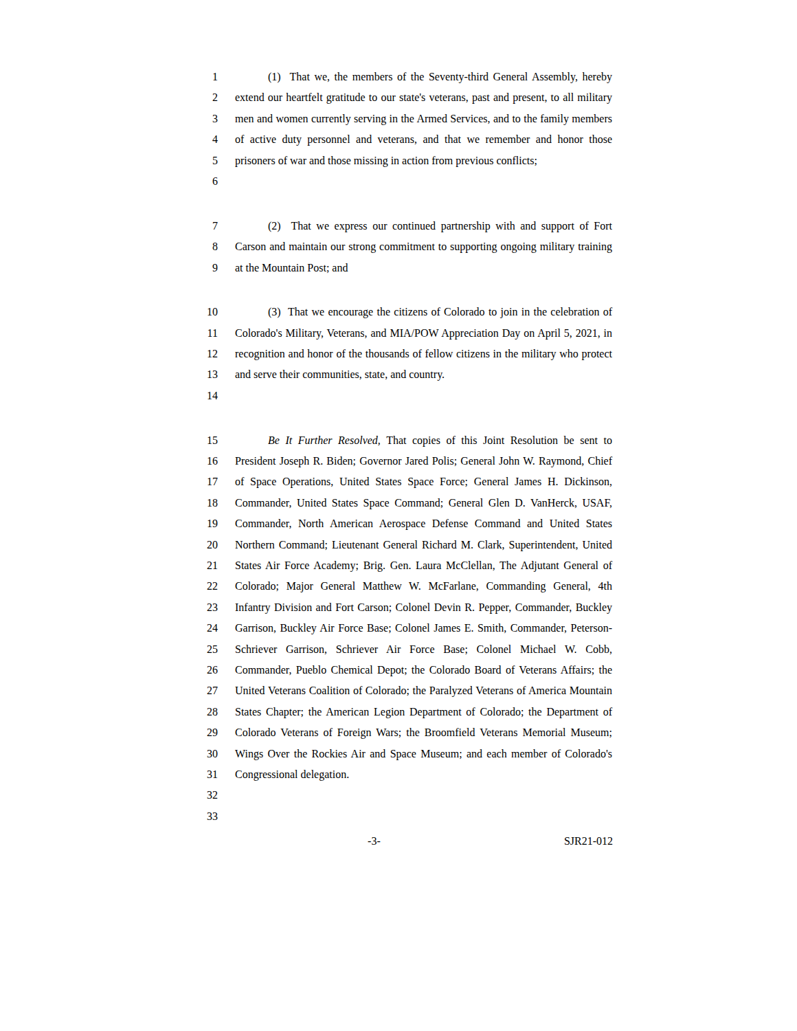| 1 2 3 4 5 6 | (1) That we, the members of the Seventy-third General Assembly, hereby extend our heartfelt gratitude to our state's veterans, past and present, to all military men and women currently serving in the Armed Services, and to the family members of active duty personnel and veterans, and that we remember and honor those prisoners of war and those missing in action from previous conflicts; |
| 7 8 9 | (2) That we express our continued partnership with and support of Fort Carson and maintain our strong commitment to supporting ongoing military training at the Mountain Post; and |
| 10 11 12 13 14 | (3) That we encourage the citizens of Colorado to join in the celebration of Colorado's Military, Veterans, and MIA/POW Appreciation Day on April 5, 2021, in recognition and honor of the thousands of fellow citizens in the military who protect and serve their communities, state, and country. |
| 15 16 17 18 19 20 21 22 23 24 25 26 27 28 29 30 31 32 33 | Be It Further Resolved, That copies of this Joint Resolution be sent to President Joseph R. Biden; Governor Jared Polis; General John W. Raymond, Chief of Space Operations, United States Space Force; General James H. Dickinson, Commander, United States Space Command; General Glen D. VanHerck, USAF, Commander, North American Aerospace Defense Command and United States Northern Command; Lieutenant General Richard M. Clark, Superintendent, United States Air Force Academy; Brig. Gen. Laura McClellan, The Adjutant General of Colorado; Major General Matthew W. McFarlane, Commanding General, 4th Infantry Division and Fort Carson; Colonel Devin R. Pepper, Commander, Buckley Garrison, Buckley Air Force Base; Colonel James E. Smith, Commander, Peterson-Schriever Garrison, Schriever Air Force Base; Colonel Michael W. Cobb, Commander, Pueblo Chemical Depot; the Colorado Board of Veterans Affairs; the United Veterans Coalition of Colorado; the Paralyzed Veterans of America Mountain States Chapter; the American Legion Department of Colorado; the Department of Colorado Veterans of Foreign Wars; the Broomfield Veterans Memorial Museum; Wings Over the Rockies Air and Space Museum; and each member of Colorado's Congressional delegation. |
-3-
SJR21-012